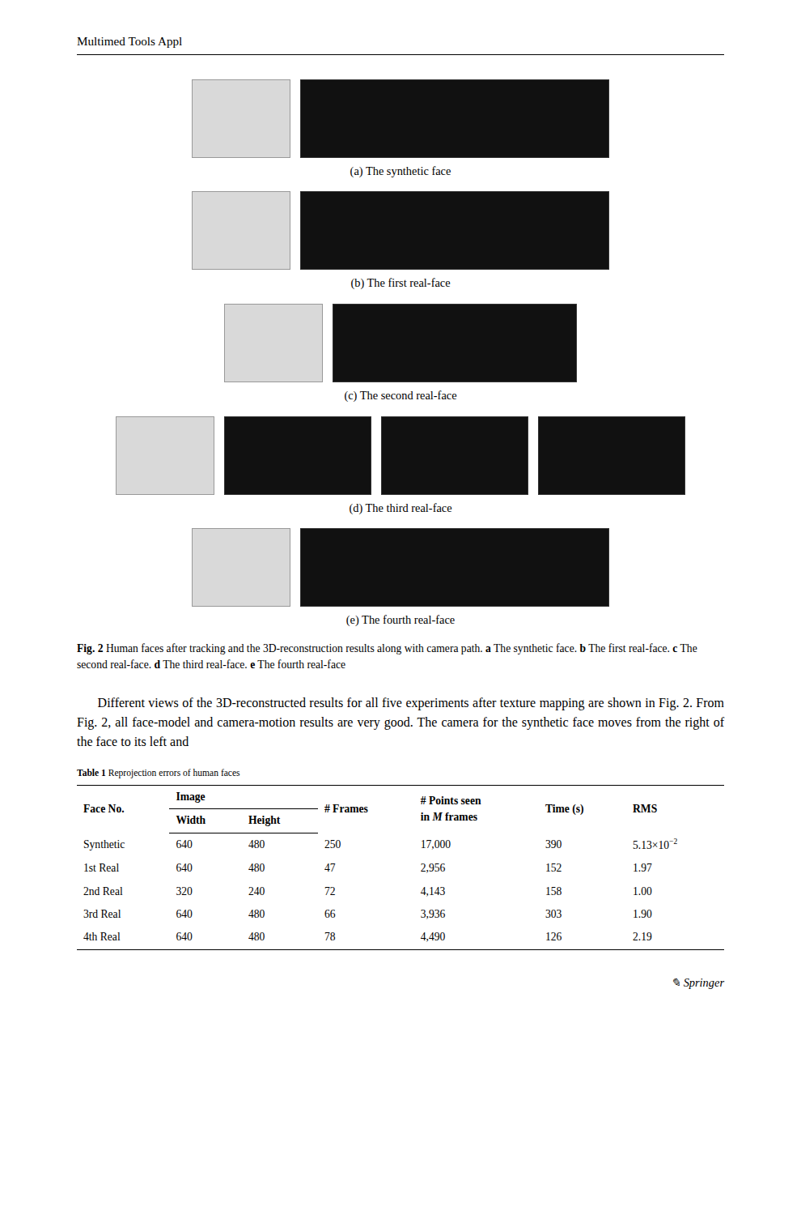Multimed Tools Appl
(a) The synthetic face
(b) The first real-face
(c) The second real-face
(d) The third real-face
(e) The fourth real-face
Fig. 2 Human faces after tracking and the 3D-reconstruction results along with camera path. a The synthetic face. b The first real-face. c The second real-face. d The third real-face. e The fourth real-face
Different views of the 3D-reconstructed results for all five experiments after texture mapping are shown in Fig. 2. From Fig. 2, all face-model and camera-motion results are very good. The camera for the synthetic face moves from the right of the face to its left and
Table 1 Reprojection errors of human faces
| Face No. | Image | # Frames | # Points seen in M frames | Time (s) | RMS |
| --- | --- | --- | --- | --- | --- |
| Width | Height |
| Synthetic | 640 | 480 | 250 | 17,000 | 390 | 5.13×10 −2 |
| 1st Real | 640 | 480 | 47 | 2,956 | 152 | 1.97 |
| 2nd Real | 320 | 240 | 72 | 4,143 | 158 | 1.00 |
| 3rd Real | 640 | 480 | 66 | 3,936 | 303 | 1.90 |
| 4th Real | 640 | 480 | 78 | 4,490 | 126 | 2.19 |
✎ Springer